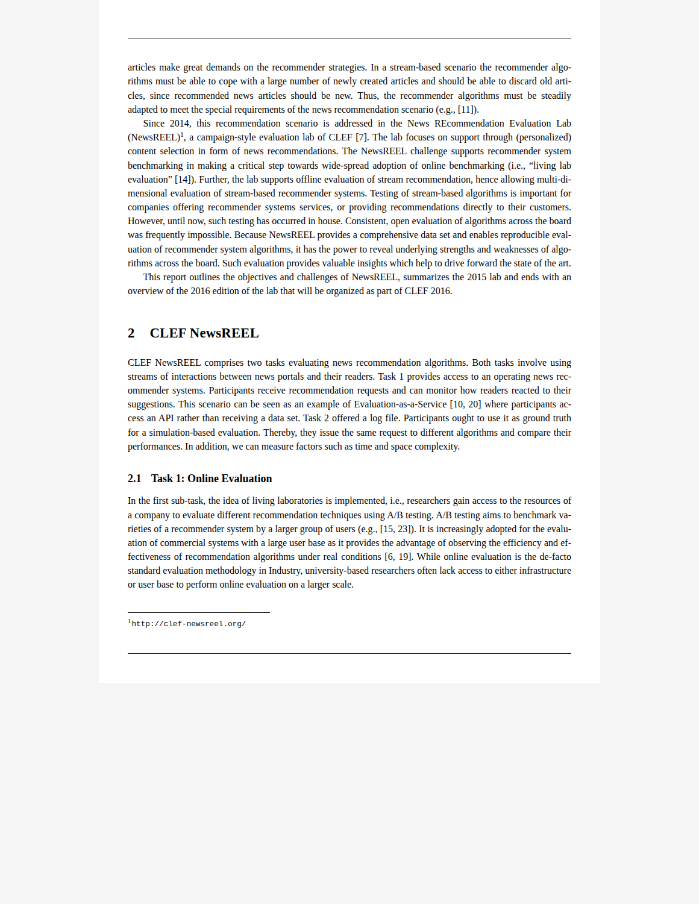articles make great demands on the recommender strategies. In a stream-based scenario the recommender algorithms must be able to cope with a large number of newly created articles and should be able to discard old articles, since recommended news articles should be new. Thus, the recommender algorithms must be steadily adapted to meet the special requirements of the news recommendation scenario (e.g., [11]).
Since 2014, this recommendation scenario is addressed in the News REcommendation Evaluation Lab (NewsREEL)1, a campaign-style evaluation lab of CLEF [7]. The lab focuses on support through (personalized) content selection in form of news recommendations. The NewsREEL challenge supports recommender system benchmarking in making a critical step towards wide-spread adoption of online benchmarking (i.e., “living lab evaluation” [14]). Further, the lab supports offline evaluation of stream recommendation, hence allowing multi-dimensional evaluation of stream-based recommender systems. Testing of stream-based algorithms is important for companies offering recommender systems services, or providing recommendations directly to their customers. However, until now, such testing has occurred in house. Consistent, open evaluation of algorithms across the board was frequently impossible. Because NewsREEL provides a comprehensive data set and enables reproducible evaluation of recommender system algorithms, it has the power to reveal underlying strengths and weaknesses of algorithms across the board. Such evaluation provides valuable insights which help to drive forward the state of the art.
This report outlines the objectives and challenges of NewsREEL, summarizes the 2015 lab and ends with an overview of the 2016 edition of the lab that will be organized as part of CLEF 2016.
2 CLEF NewsREEL
CLEF NewsREEL comprises two tasks evaluating news recommendation algorithms. Both tasks involve using streams of interactions between news portals and their readers. Task 1 provides access to an operating news recommender systems. Participants receive recommendation requests and can monitor how readers reacted to their suggestions. This scenario can be seen as an example of Evaluation-as-a-Service [10, 20] where participants access an API rather than receiving a data set. Task 2 offered a log file. Participants ought to use it as ground truth for a simulation-based evaluation. Thereby, they issue the same request to different algorithms and compare their performances. In addition, we can measure factors such as time and space complexity.
2.1 Task 1: Online Evaluation
In the first sub-task, the idea of living laboratories is implemented, i.e., researchers gain access to the resources of a company to evaluate different recommendation techniques using A/B testing. A/B testing aims to benchmark varieties of a recommender system by a larger group of users (e.g., [15, 23]). It is increasingly adopted for the evaluation of commercial systems with a large user base as it provides the advantage of observing the efficiency and effectiveness of recommendation algorithms under real conditions [6, 19]. While online evaluation is the de-facto standard evaluation methodology in Industry, university-based researchers often lack access to either infrastructure or user base to perform online evaluation on a larger scale.
1 http://clef-newsreel.org/